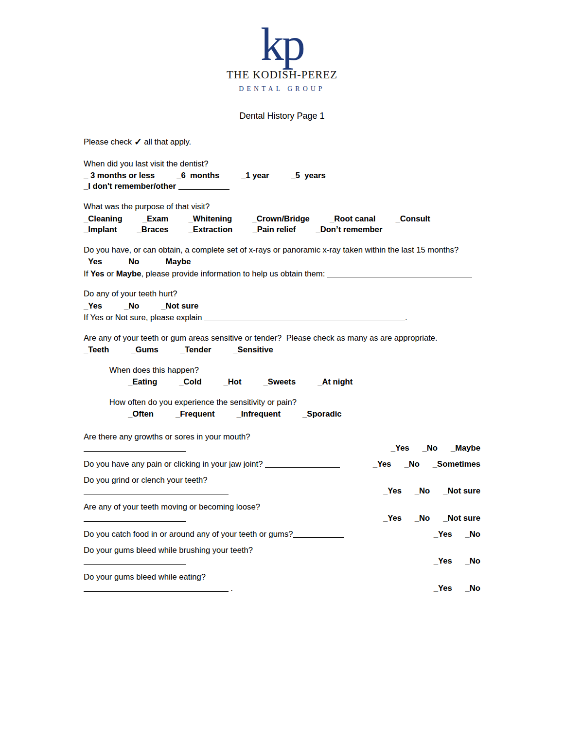kp
THE KODISH-PEREZ
DENTAL GROUP
Dental History Page 1
Please check ✓ all that apply.
When did you last visit the dentist?
_ 3 months or less _6 months _1 year _5 years _I don't remember/other
What was the purpose of that visit?
_Cleaning _Exam _Whitening _Crown/Bridge _Root canal _Consult
_Implant _Braces _Extraction _Pain relief _Don’t remember
Do you have, or can obtain, a complete set of x-rays or panoramic x-ray taken within the last 15 months?
_Yes _No _Maybe
If Yes or Maybe, please provide information to help us obtain them:
Do any of your teeth hurt?
_Yes _No _Not sure
If Yes or Not sure, please explain .
Are any of your teeth or gum areas sensitive or tender? Please check as many as are appropriate.
_Teeth _Gums _Tender _Sensitive
When does this happen?
_Eating _Cold _Hot _Sweets _At night
How often do you experience the sensitivity or pain?
_Often _Frequent _Infrequent _Sporadic
| Are there any growths or sores in your mouth? | _Yes _No _Maybe |
| Do you have any pain or clicking in your jaw joint? | _Yes _No _Sometimes |
| Do you grind or clench your teeth? | _Yes _No _Not sure |
| Are any of your teeth moving or becoming loose? | _Yes _No _Not sure |
| Do you catch food in or around any of your teeth or gums? | _Yes _No |
| Do your gums bleed while brushing your teeth? | _Yes _No |
| Do your gums bleed while eating? . | _Yes _No |